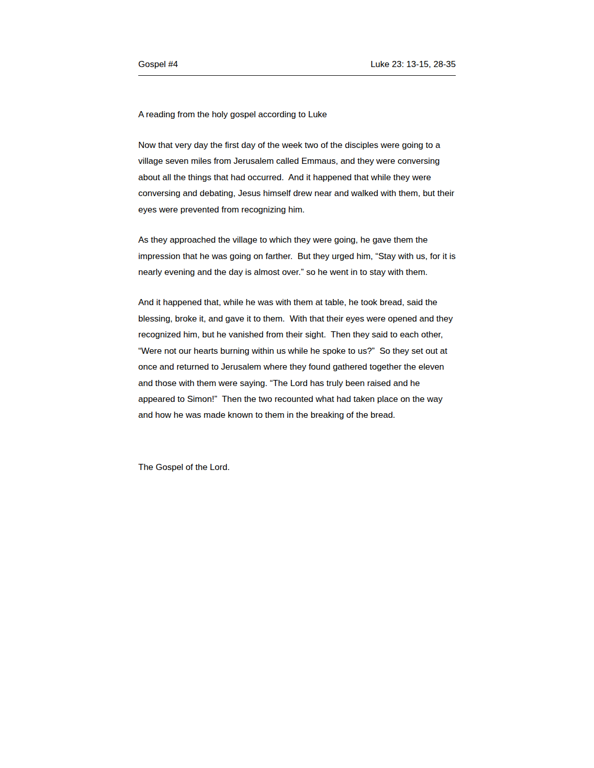Gospel #4
Luke 23: 13-15, 28-35
A reading from the holy gospel according to Luke
Now that very day the first day of the week two of the disciples were going to a village seven miles from Jerusalem called Emmaus, and they were conversing about all the things that had occurred. And it happened that while they were conversing and debating, Jesus himself drew near and walked with them, but their eyes were prevented from recognizing him.
As they approached the village to which they were going, he gave them the impression that he was going on farther. But they urged him, “Stay with us, for it is nearly evening and the day is almost over.” so he went in to stay with them.
And it happened that, while he was with them at table, he took bread, said the blessing, broke it, and gave it to them. With that their eyes were opened and they recognized him, but he vanished from their sight. Then they said to each other, “Were not our hearts burning within us while he spoke to us?” So they set out at once and returned to Jerusalem where they found gathered together the eleven and those with them were saying. “The Lord has truly been raised and he appeared to Simon!” Then the two recounted what had taken place on the way and how he was made known to them in the breaking of the bread.
The Gospel of the Lord.